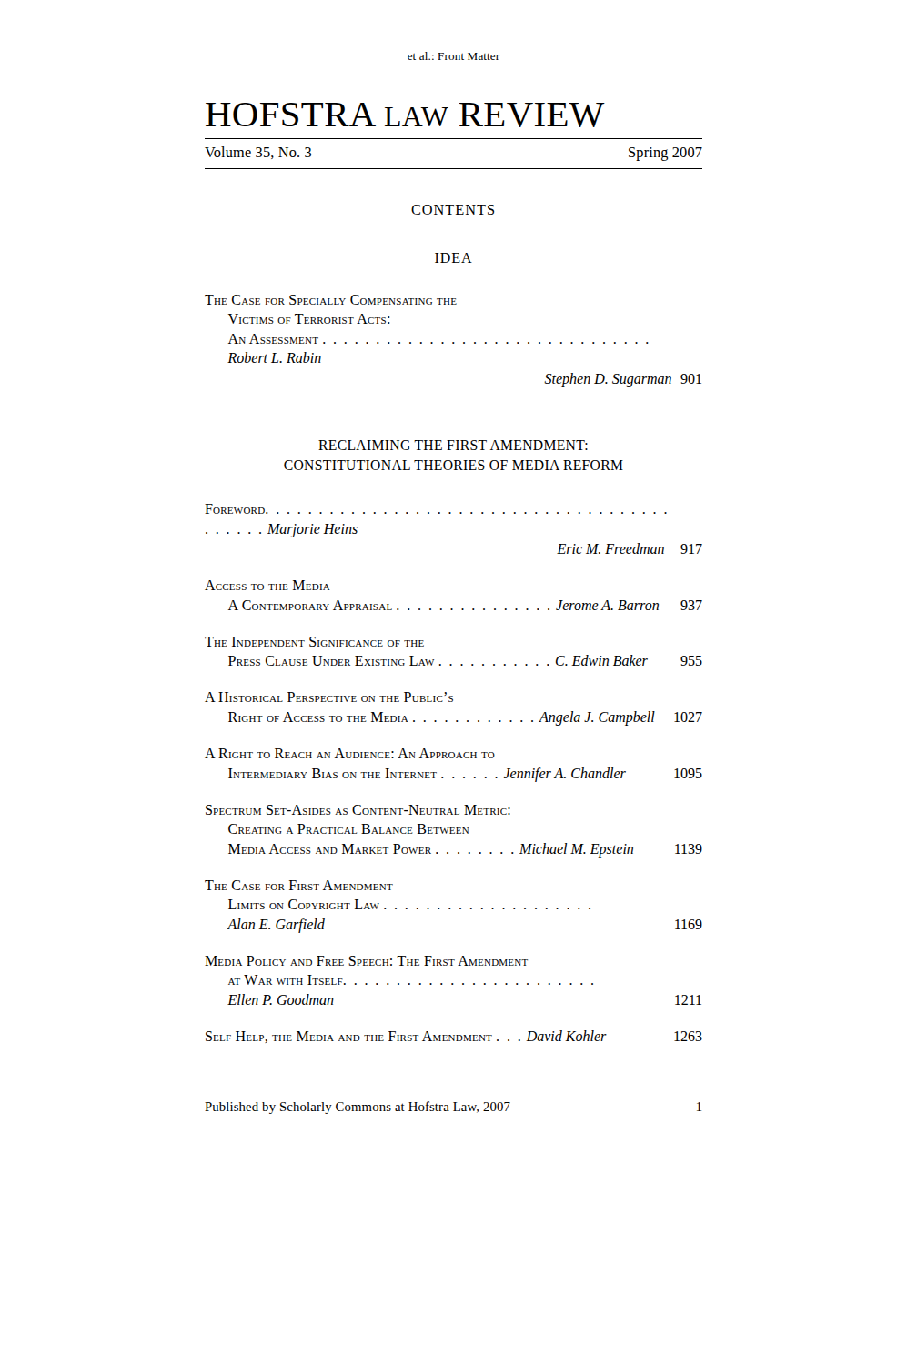et al.: Front Matter
HOFSTRA LAW REVIEW
Volume 35, No. 3 Spring 2007
CONTENTS
IDEA
| The Case for Specially Compensating the Victims of Terrorist Acts: An Assessment . . . . . . . . . . . . . . . . . . . . . . . . . . . . . . . Robert L. Rabin Stephen D. Sugarman | 901 |
RECLAIMING THE FIRST AMENDMENT:
CONSTITUTIONAL THEORIES OF MEDIA REFORM
| Foreword . . . . . . . . . . . . . . . . . . . . . . . . . . . . . . . . . . . . . . . . . . . . Marjorie Heins Eric M. Freedman | 917 |
| Access to the Media— A Contemporary Appraisal . . . . . . . . . . . . . . . Jerome A. Barron | 937 |
| The Independent Significance of the Press Clause Under Existing Law . . . . . . . . . . . C. Edwin Baker | 955 |
| A Historical Perspective on the Public’s Right of Access to the Media . . . . . . . . . . . . Angela J. Campbell | 1027 |
| A Right to Reach an Audience: An Approach to Intermediary Bias on the Internet . . . . . . Jennifer A. Chandler | 1095 |
| Spectrum Set-Asides as Content-Neutral Metric: Creating a Practical Balance Between Media Access and Market Power . . . . . . . . Michael M. Epstein | 1139 |
| The Case for First Amendment Limits on Copyright Law . . . . . . . . . . . . . . . . . . . . Alan E. Garfield | 1169 |
| Media Policy and Free Speech: The First Amendment at War with Itself . . . . . . . . . . . . . . . . . . . . . . . . Ellen P. Goodman | 1211 |
| Self Help, the Media and the First Amendment . . . David Kohler | 1263 |
Published by Scholarly Commons at Hofstra Law, 2007 1